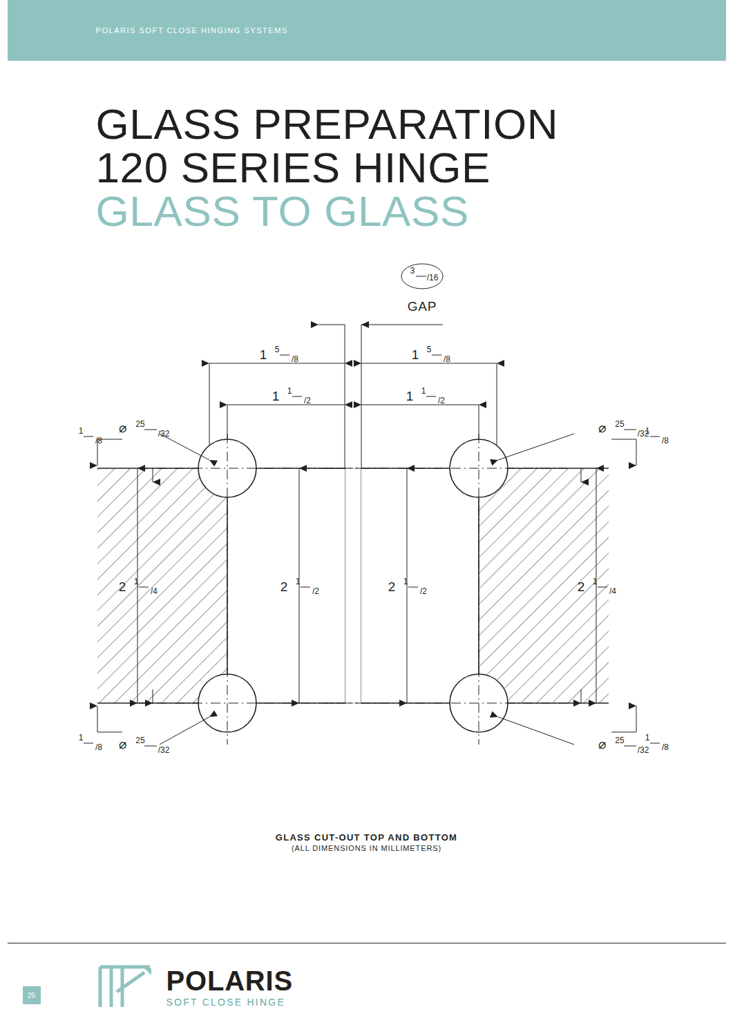Polaris Soft Close Hinging Systems
Glass Preparation 120 Series Hinge Glass to Glass
3 /16 GAP 1 5 /8 1 5 /8 1 1 /2 1 1 /2 ⌀ 25 /32 ⌀ 25 /32 ⌀ 25 /32 ⌀ 25 /32 1 /8 1 /8 1 /8 1 /8 2 1 /4 2 1 /4 2 1 /2 2 1 /2
Glass Cut-Out Top and Bottom
(All dimensions in millimeters)
25
Polaris
Soft Close Hinge